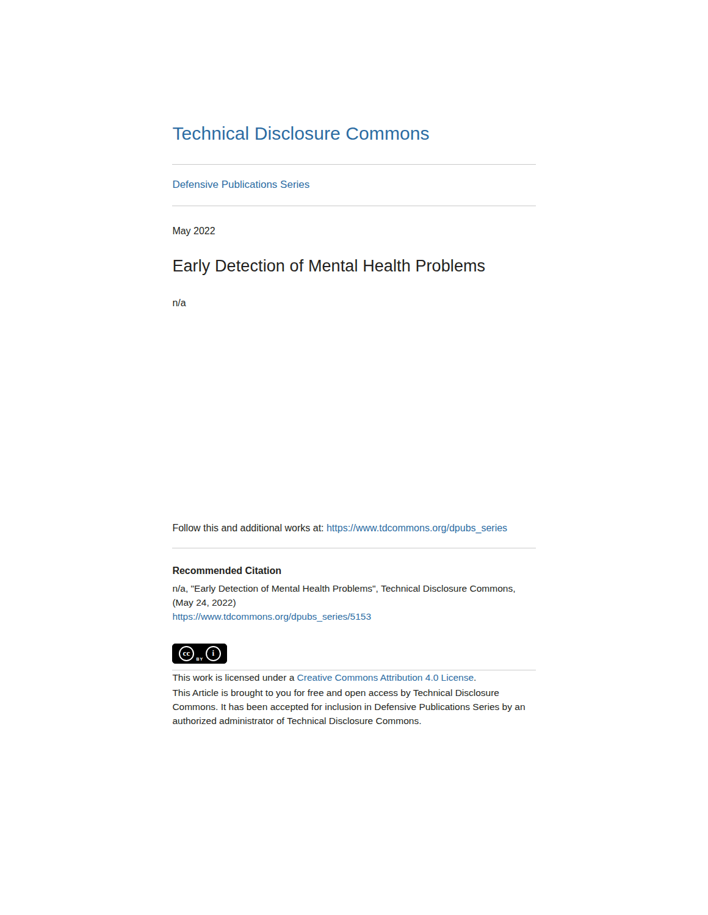Technical Disclosure Commons
Defensive Publications Series
May 2022
Early Detection of Mental Health Problems
n/a
Follow this and additional works at: https://www.tdcommons.org/dpubs_series
Recommended Citation
n/a, "Early Detection of Mental Health Problems", Technical Disclosure Commons, (May 24, 2022)
https://www.tdcommons.org/dpubs_series/5153
cc i BY
This work is licensed under a Creative Commons Attribution 4.0 License.
This Article is brought to you for free and open access by Technical Disclosure Commons. It has been accepted for inclusion in Defensive Publications Series by an authorized administrator of Technical Disclosure Commons.